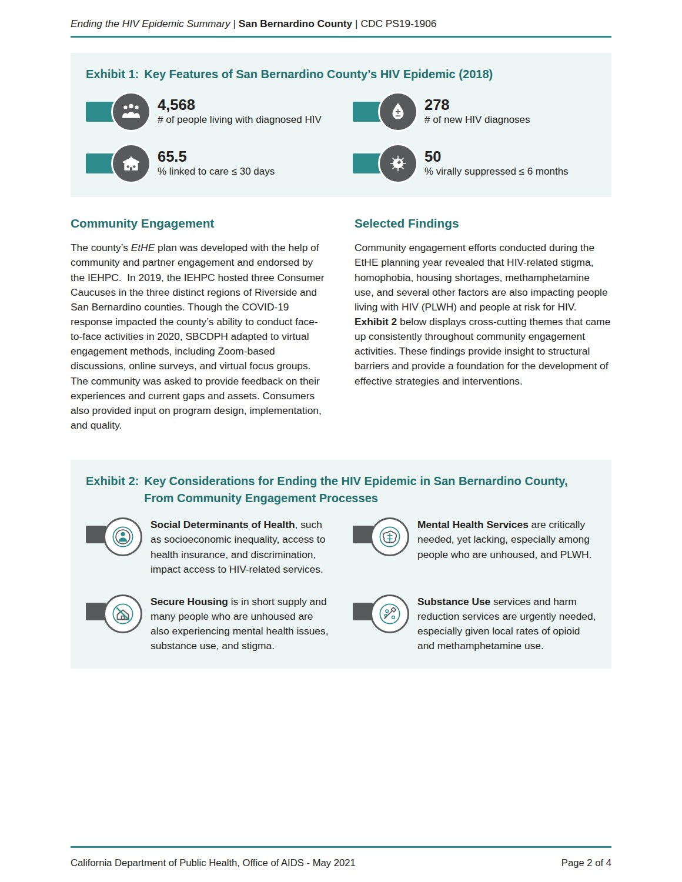Ending the HIV Epidemic Summary | San Bernardino County | CDC PS19-1906
Exhibit 1: Key Features of San Bernardino County’s HIV Epidemic (2018)
4,568 # of people living with diagnosed HIV
278 # of new HIV diagnoses
65.5 % linked to care ≤ 30 days
50 % virally suppressed ≤ 6 months
Community Engagement
The county’s EtHE plan was developed with the help of community and partner engagement and endorsed by the IEHPC. In 2019, the IEHPC hosted three Consumer Caucuses in the three distinct regions of Riverside and San Bernardino counties. Though the COVID-19 response impacted the county’s ability to conduct face-to-face activities in 2020, SBCDPH adapted to virtual engagement methods, including Zoom-based discussions, online surveys, and virtual focus groups. The community was asked to provide feedback on their experiences and current gaps and assets. Consumers also provided input on program design, implementation, and quality.
Selected Findings
Community engagement efforts conducted during the EtHE planning year revealed that HIV-related stigma, homophobia, housing shortages, methamphetamine use, and several other factors are also impacting people living with HIV (PLWH) and people at risk for HIV. Exhibit 2 below displays cross-cutting themes that came up consistently throughout community engagement activities. These findings provide insight to structural barriers and provide a foundation for the development of effective strategies and interventions.
Exhibit 2: Key Considerations for Ending the HIV Epidemic in San Bernardino County, From Community Engagement Processes
Social Determinants of Health, such as socioeconomic inequality, access to health insurance, and discrimination, impact access to HIV-related services.
Mental Health Services are critically needed, yet lacking, especially among people who are unhoused, and PLWH.
Secure Housing is in short supply and many people who are unhoused are also experiencing mental health issues, substance use, and stigma.
Substance Use services and harm reduction services are urgently needed, especially given local rates of opioid and methamphetamine use.
California Department of Public Health, Office of AIDS - May 2021 Page 2 of 4